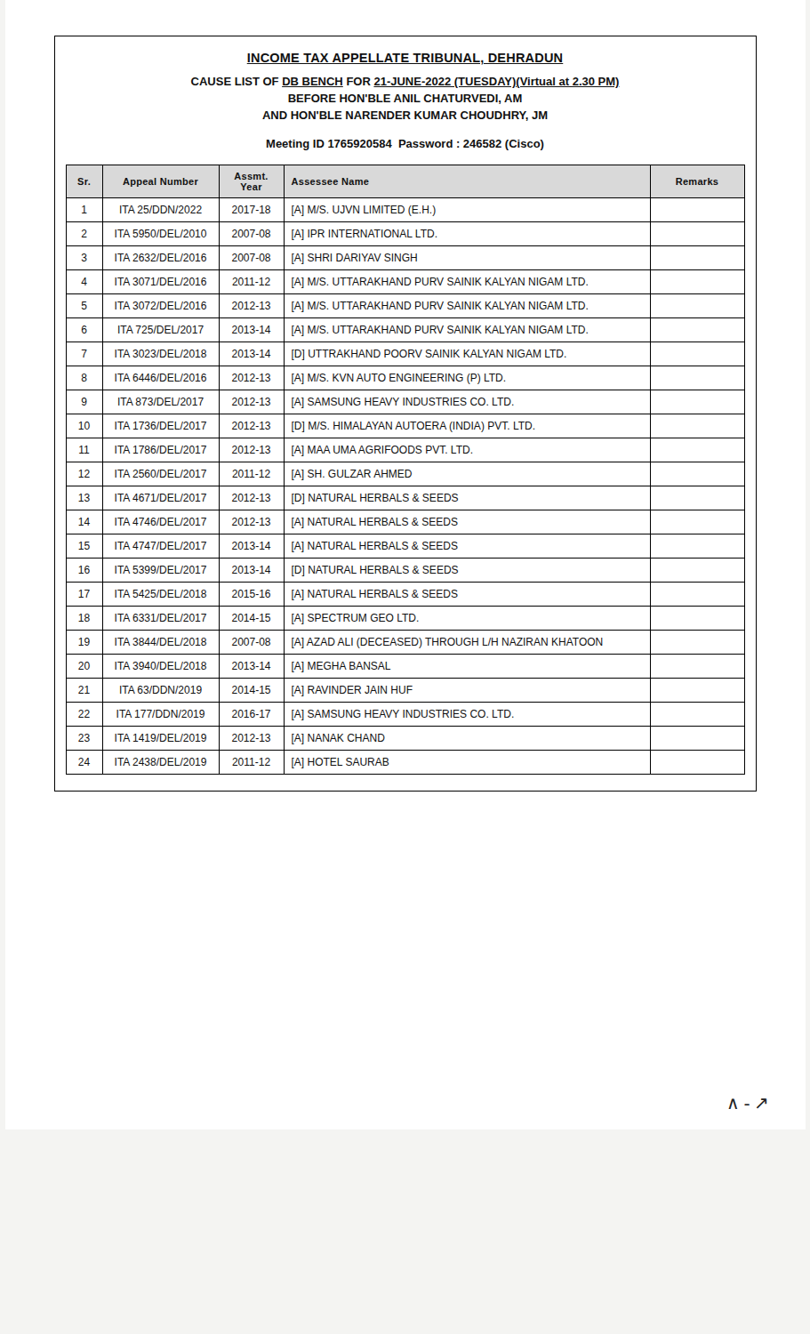INCOME TAX APPELLATE TRIBUNAL, DEHRADUN
CAUSE LIST OF DB BENCH FOR 21-JUNE-2022 (TUESDAY)(Virtual at 2.30 PM)
BEFORE HON'BLE ANIL CHATURVEDI, AM
AND HON'BLE NARENDER KUMAR CHOUDHRY, JM
Meeting ID 1765920584 Password : 246582 (Cisco)
| Sr. | Appeal Number | Assmt. Year | Assessee Name | Remarks |
| --- | --- | --- | --- | --- |
| 1 | ITA 25/DDN/2022 | 2017-18 | [A] M/S. UJVN LIMITED (E.H.) | |
| 2 | ITA 5950/DEL/2010 | 2007-08 | [A] IPR INTERNATIONAL LTD. | |
| 3 | ITA 2632/DEL/2016 | 2007-08 | [A] SHRI DARIYAV SINGH | |
| 4 | ITA 3071/DEL/2016 | 2011-12 | [A] M/S. UTTARAKHAND PURV SAINIK KALYAN NIGAM LTD. | |
| 5 | ITA 3072/DEL/2016 | 2012-13 | [A] M/S. UTTARAKHAND PURV SAINIK KALYAN NIGAM LTD. | |
| 6 | ITA 725/DEL/2017 | 2013-14 | [A] M/S. UTTARAKHAND PURV SAINIK KALYAN NIGAM LTD. | |
| 7 | ITA 3023/DEL/2018 | 2013-14 | [D] UTTRAKHAND POORV SAINIK KALYAN NIGAM LTD. | |
| 8 | ITA 6446/DEL/2016 | 2012-13 | [A] M/S. KVN AUTO ENGINEERING (P) LTD. | |
| 9 | ITA 873/DEL/2017 | 2012-13 | [A] SAMSUNG HEAVY INDUSTRIES CO. LTD. | |
| 10 | ITA 1736/DEL/2017 | 2012-13 | [D] M/S. HIMALAYAN AUTOERA (INDIA) PVT. LTD. | |
| 11 | ITA 1786/DEL/2017 | 2012-13 | [A] MAA UMA AGRIFOODS PVT. LTD. | |
| 12 | ITA 2560/DEL/2017 | 2011-12 | [A] SH. GULZAR AHMED | |
| 13 | ITA 4671/DEL/2017 | 2012-13 | [D] NATURAL HERBALS & SEEDS | |
| 14 | ITA 4746/DEL/2017 | 2012-13 | [A] NATURAL HERBALS & SEEDS | |
| 15 | ITA 4747/DEL/2017 | 2013-14 | [A] NATURAL HERBALS & SEEDS | |
| 16 | ITA 5399/DEL/2017 | 2013-14 | [D] NATURAL HERBALS & SEEDS | |
| 17 | ITA 5425/DEL/2018 | 2015-16 | [A] NATURAL HERBALS & SEEDS | |
| 18 | ITA 6331/DEL/2017 | 2014-15 | [A] SPECTRUM GEO LTD. | |
| 19 | ITA 3844/DEL/2018 | 2007-08 | [A] AZAD ALI (DECEASED) THROUGH L/H NAZIRAN KHATOON | |
| 20 | ITA 3940/DEL/2018 | 2013-14 | [A] MEGHA BANSAL | |
| 21 | ITA 63/DDN/2019 | 2014-15 | [A] RAVINDER JAIN HUF | |
| 22 | ITA 177/DDN/2019 | 2016-17 | [A] SAMSUNG HEAVY INDUSTRIES CO. LTD. | |
| 23 | ITA 1419/DEL/2019 | 2012-13 | [A] NANAK CHAND | |
| 24 | ITA 2438/DEL/2019 | 2011-12 | [A] HOTEL SAURAB | |
∧ - ↗